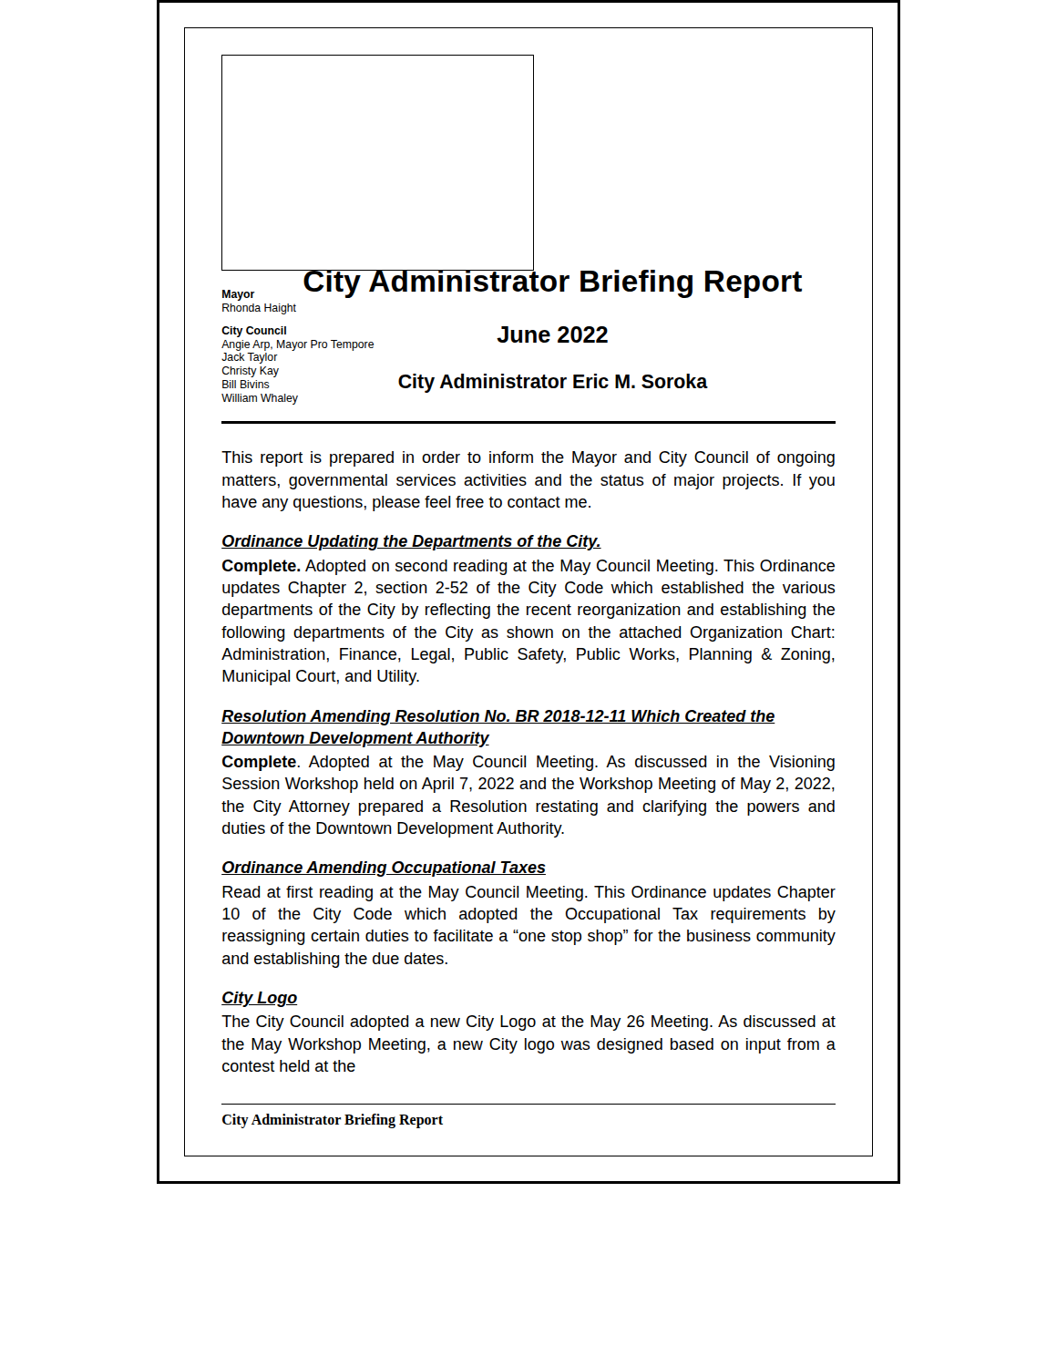Mayor
Rhonda Haight
City Council
Angie Arp, Mayor Pro Tempore
Jack Taylor
Christy Kay
Bill Bivins
William Whaley
City Administrator Briefing Report
June 2022
City Administrator Eric M. Soroka
This report is prepared in order to inform the Mayor and City Council of ongoing matters, governmental services activities and the status of major projects. If you have any questions, please feel free to contact me.
Ordinance Updating the Departments of the City.
Complete. Adopted on second reading at the May Council Meeting. This Ordinance updates Chapter 2, section 2-52 of the City Code which established the various departments of the City by reflecting the recent reorganization and establishing the following departments of the City as shown on the attached Organization Chart: Administration, Finance, Legal, Public Safety, Public Works, Planning & Zoning, Municipal Court, and Utility.
Resolution Amending Resolution No. BR 2018-12-11 Which Created the Downtown Development Authority
Complete. Adopted at the May Council Meeting. As discussed in the Visioning Session Workshop held on April 7, 2022 and the Workshop Meeting of May 2, 2022, the City Attorney prepared a Resolution restating and clarifying the powers and duties of the Downtown Development Authority.
Ordinance Amending Occupational Taxes
Read at first reading at the May Council Meeting. This Ordinance updates Chapter 10 of the City Code which adopted the Occupational Tax requirements by reassigning certain duties to facilitate a “one stop shop” for the business community and establishing the due dates.
City Logo
The City Council adopted a new City Logo at the May 26 Meeting. As discussed at the May Workshop Meeting, a new City logo was designed based on input from a contest held at the
City Administrator Briefing Report